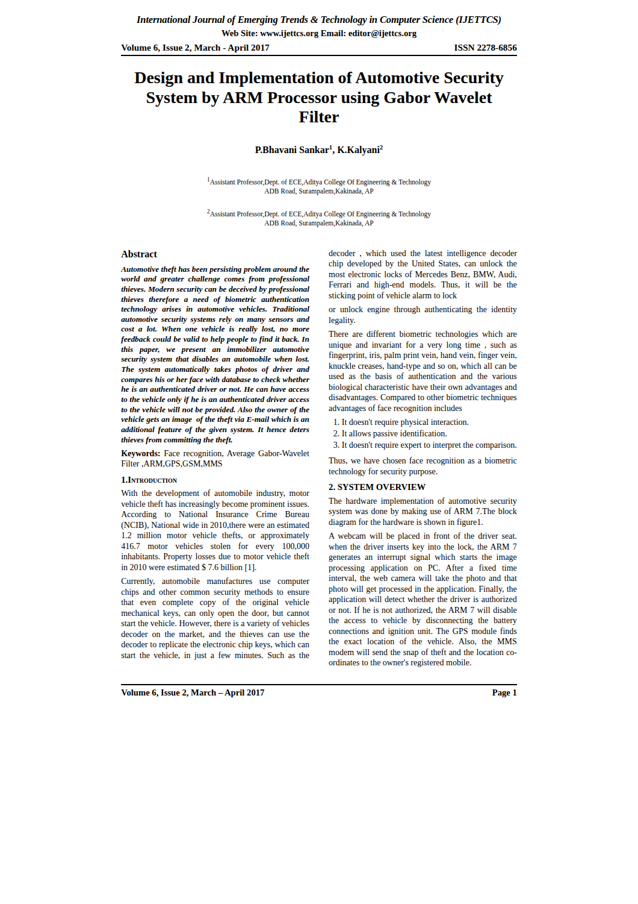International Journal of Emerging Trends & Technology in Computer Science (IJETTCS)
Web Site: www.ijettcs.org Email: editor@ijettcs.org
Volume 6, Issue 2, March - April 2017 ISSN 2278-6856
Design and Implementation of Automotive Security System by ARM Processor using Gabor Wavelet Filter
P.Bhavani Sankar1, K.Kalyani2
1Assistant Professor,Dept. of ECE,Aditya College Of Engineering & Technology
ADB Road, Surampalem,Kakinada, AP
2Assistant Professor,Dept. of ECE,Aditya College Of Engineering & Technology
ADB Road, Surampalem,Kakinada, AP
Abstract
Automotive theft has been persisting problem around the world and greater challenge comes from professional thieves. Modern security can be deceived by professional thieves therefore a need of biometric authentication technology arises in automotive vehicles. Traditional automotive security systems rely on many sensors and cost a lot. When one vehicle is really lost, no more feedback could be valid to help people to find it back. In this paper, we present an immobilizer automotive security system that disables an automobile when lost. The system automatically takes photos of driver and compares his or her face with database to check whether he is an authenticated driver or not. He can have access to the vehicle only if he is an authenticated driver access to the vehicle will not be provided. Also the owner of the vehicle gets an image of the theft via E-mail which is an additional feature of the given system. It hence deters thieves from committing the theft.
Keywords: Face recognition, Average Gabor-Wavelet Filter ,ARM,GPS,GSM,MMS
1.Introduction
With the development of automobile industry, motor vehicle theft has increasingly become prominent issues. According to National Insurance Crime Bureau (NCIB), National wide in 2010,there were an estimated 1.2 million motor vehicle thefts, or approximately 416.7 motor vehicles stolen for every 100,000 inhabitants. Property losses due to motor vehicle theft in 2010 were estimated $ 7.6 billion [1].
Currently, automobile manufactures use computer chips and other common security methods to ensure that even complete copy of the original vehicle mechanical keys, can only open the door, but cannot start the vehicle. However, there is a variety of vehicles decoder on the market, and the thieves can use the decoder to replicate the electronic chip keys, which can start the vehicle, in just a few minutes. Such as the decoder , which used the latest intelligence decoder chip developed by the United States, can unlock the most electronic locks of Mercedes Benz, BMW, Audi, Ferrari and high-end models. Thus, it will be the sticking point of vehicle alarm to lock
or unlock engine through authenticating the identity legality.
There are different biometric technologies which are unique and invariant for a very long time , such as fingerprint, iris, palm print vein, hand vein, finger vein, knuckle creases, hand-type and so on, which all can be used as the basis of authentication and the various biological characteristic have their own advantages and disadvantages. Compared to other biometric techniques advantages of face recognition includes
It doesn't require physical interaction.
It allows passive identification.
It doesn't require expert to interpret the comparison.
Thus, we have chosen face recognition as a biometric technology for security purpose.
2. SYSTEM OVERVIEW
The hardware implementation of automotive security system was done by making use of ARM 7.The block diagram for the hardware is shown in figure1.
A webcam will be placed in front of the driver seat. when the driver inserts key into the lock, the ARM 7 generates an interrupt signal which starts the image processing application on PC. After a fixed time interval, the web camera will take the photo and that photo will get processed in the application. Finally, the application will detect whether the driver is authorized or not. If he is not authorized, the ARM 7 will disable the access to vehicle by disconnecting the battery connections and ignition unit. The GPS module finds the exact location of the vehicle. Also, the MMS modem will send the snap of theft and the location co-ordinates to the owner's registered mobile.
Volume 6, Issue 2, March – April 2017 Page 1